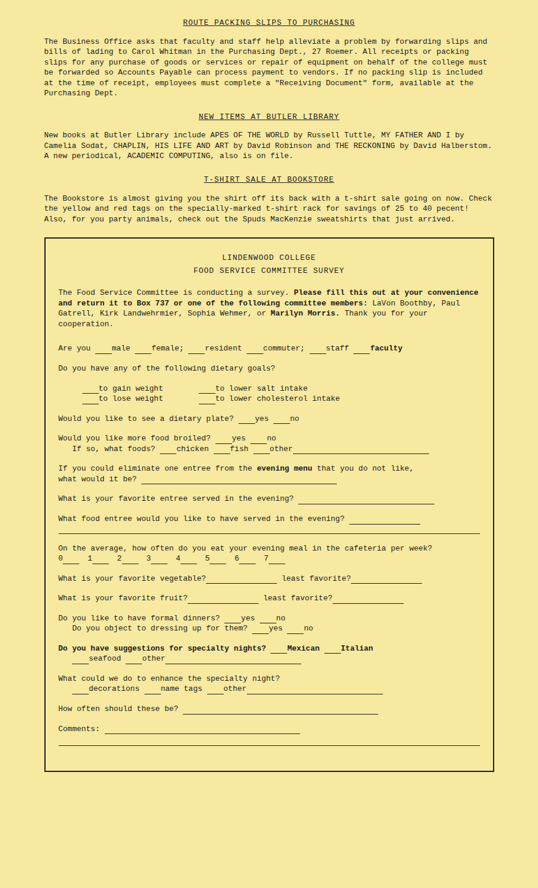ROUTE PACKING SLIPS TO PURCHASING
The Business Office asks that faculty and staff help alleviate a problem by forwarding slips and bills of lading to Carol Whitman in the Purchasing Dept., 27 Roemer. All receipts or packing slips for any purchase of goods or services or repair of equipment on behalf of the college must be forwarded so Accounts Payable can process payment to vendors. If no packing slip is included at the time of receipt, employees must complete a "Receiving Document" form, available at the Purchasing Dept.
NEW ITEMS AT BUTLER LIBRARY
New books at Butler Library include APES OF THE WORLD by Russell Tuttle, MY FATHER AND I by Camelia Sodat, CHAPLIN, HIS LIFE AND ART by David Robinson and THE RECKONING by David Halberstom. A new periodical, ACADEMIC COMPUTING, also is on file.
T-SHIRT SALE AT BOOKSTORE
The Bookstore is almost giving you the shirt off its back with a t-shirt sale going on now. Check the yellow and red tags on the specially-marked t-shirt rack for savings of 25 to 40 pecent! Also, for you party animals, check out the Spuds MacKenzie sweatshirts that just arrived.
LINDENWOOD COLLEGE
FOOD SERVICE COMMITTEE SURVEY
The Food Service Committee is conducting a survey. Please fill this out at your convenience and return it to Box 737 or one of the following committee members: LaVon Boothby, Paul Gatrell, Kirk Landwehrmier, Sophia Wehmer, or Marilyn Morris. Thank you for your cooperation.
Are you male female; resident commuter; staff faculty
Do you have any of the following dietary goals?
to gain weight
to lose weight
to lower salt intake
to lower cholesterol intake
Would you like to see a dietary plate? yes no
Would you like more food broiled? yes no
If so, what foods? chicken fish other
If you could eliminate one entree from the evening menu that you do not like,
what would it be?
What is your favorite entree served in the evening?
What food entree would you like to have served in the evening?
On the average, how often do you eat your evening meal in the cafeteria per week?
0 1 2 3 4 5 6 7
What is your favorite vegetable? least favorite?
What is your favorite fruit? least favorite?
Do you like to have formal dinners? yes no
Do you object to dressing up for them? yes no
Do you have suggestions for specialty nights? Mexican Italian
seafood other
What could we do to enhance the specialty night?
decorations name tags other
How often should these be?
Comments: